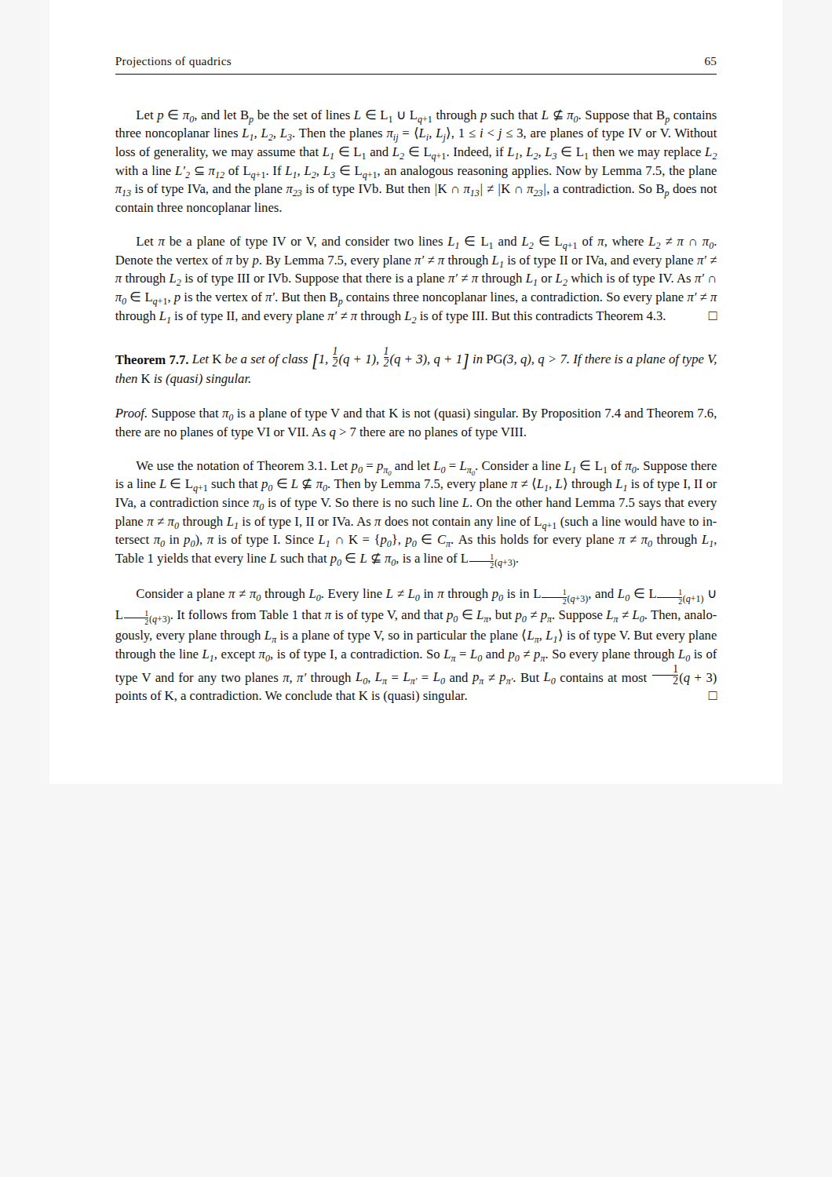Projections of quadrics 65
Let p ∈ π0, and let Bp be the set of lines L ∈ L1 ∪ Lq+1 through p such that L ⊈ π0. Suppose that Bp contains three noncoplanar lines L1, L2, L3. Then the planes πij = ⟨Li, Lj⟩, 1 ≤ i < j ≤ 3, are planes of type IV or V. Without loss of generality, we may assume that L1 ∈ L1 and L2 ∈ Lq+1. Indeed, if L1, L2, L3 ∈ L1 then we may replace L2 with a line L′2 ⊆ π12 of Lq+1. If L1, L2, L3 ∈ Lq+1, an analogous reasoning applies. Now by Lemma 7.5, the plane π13 is of type IVa, and the plane π23 is of type IVb. But then |K ∩ π13| ≠ |K ∩ π23|, a contradiction. So Bp does not contain three noncoplanar lines.
Let π be a plane of type IV or V, and consider two lines L1 ∈ L1 and L2 ∈ Lq+1 of π, where L2 ≠ π ∩ π0. Denote the vertex of π by p. By Lemma 7.5, every plane π′ ≠ π through L1 is of type II or IVa, and every plane π′ ≠ π through L2 is of type III or IVb. Suppose that there is a plane π′ ≠ π through L1 or L2 which is of type IV. As π′ ∩ π0 ∈ Lq+1, p is the vertex of π′. But then Bp contains three noncoplanar lines, a contradiction. So every plane π′ ≠ π through L1 is of type II, and every plane π′ ≠ π through L2 is of type III. But this contradicts Theorem 4.3.
Theorem 7.7. Let K be a set of class [1, 12(q + 1), 12(q + 3), q + 1] in PG(3, q), q > 7. If there is a plane of type V, then K is (quasi) singular.
Proof. Suppose that π0 is a plane of type V and that K is not (quasi) singular. By Proposition 7.4 and Theorem 7.6, there are no planes of type VI or VII. As q > 7 there are no planes of type VIII.
We use the notation of Theorem 3.1. Let p0 = pπ0 and let L0 = Lπ0. Consider a line L1 ∈ L1 of π0. Suppose there is a line L ∈ Lq+1 such that p0 ∈ L ⊈ π0. Then by Lemma 7.5, every plane π ≠ ⟨L1, L⟩ through L1 is of type I, II or IVa, a contradiction since π0 is of type V. So there is no such line L. On the other hand Lemma 7.5 says that every plane π ≠ π0 through L1 is of type I, II or IVa. As π does not contain any line of Lq+1 (such a line would have to intersect π0 in p0), π is of type I. Since L1 ∩ K = {p0}, p0 ∈ Cπ. As this holds for every plane π ≠ π0 through L1, Table 1 yields that every line L such that p0 ∈ L ⊈ π0, is a line of L12(q+3).
Consider a plane π ≠ π0 through L0. Every line L ≠ L0 in π through p0 is in L12(q+3), and L0 ∈ L12(q+1) ∪ L12(q+3). It follows from Table 1 that π is of type V, and that p0 ∈ Lπ, but p0 ≠ pπ. Suppose Lπ ≠ L0. Then, analogously, every plane through Lπ is a plane of type V, so in particular the plane ⟨Lπ, L1⟩ is of type V. But every plane through the line L1, except π0, is of type I, a contradiction. So Lπ = L0 and p0 ≠ pπ. So every plane through L0 is of type V and for any two planes π, π′ through L0, Lπ = Lπ′ = L0 and pπ ≠ pπ′. But L0 contains at most 12(q + 3) points of K, a contradiction. We conclude that K is (quasi) singular.